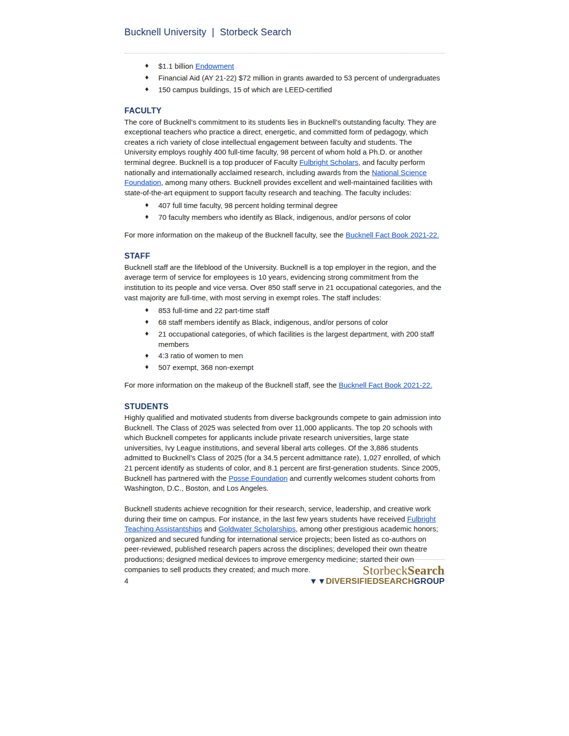Bucknell University | Storbeck Search
$1.1 billion Endowment
Financial Aid (AY 21-22) $72 million in grants awarded to 53 percent of undergraduates
150 campus buildings, 15 of which are LEED-certified
Faculty
The core of Bucknell’s commitment to its students lies in Bucknell’s outstanding faculty. They are exceptional teachers who practice a direct, energetic, and committed form of pedagogy, which creates a rich variety of close intellectual engagement between faculty and students. The University employs roughly 400 full-time faculty, 98 percent of whom hold a Ph.D. or another terminal degree. Bucknell is a top producer of Faculty Fulbright Scholars, and faculty perform nationally and internationally acclaimed research, including awards from the National Science Foundation, among many others. Bucknell provides excellent and well-maintained facilities with state-of-the-art equipment to support faculty research and teaching. The faculty includes:
407 full time faculty, 98 percent holding terminal degree
70 faculty members who identify as Black, indigenous, and/or persons of color
For more information on the makeup of the Bucknell faculty, see the Bucknell Fact Book 2021-22.
Staff
Bucknell staff are the lifeblood of the University. Bucknell is a top employer in the region, and the average term of service for employees is 10 years, evidencing strong commitment from the institution to its people and vice versa. Over 850 staff serve in 21 occupational categories, and the vast majority are full-time, with most serving in exempt roles. The staff includes:
853 full-time and 22 part-time staff
68 staff members identify as Black, indigenous, and/or persons of color
21 occupational categories, of which facilities is the largest department, with 200 staff members
4:3 ratio of women to men
507 exempt, 368 non-exempt
For more information on the makeup of the Bucknell staff, see the Bucknell Fact Book 2021-22.
Students
Highly qualified and motivated students from diverse backgrounds compete to gain admission into Bucknell. The Class of 2025 was selected from over 11,000 applicants. The top 20 schools with which Bucknell competes for applicants include private research universities, large state universities, Ivy League institutions, and several liberal arts colleges. Of the 3,886 students admitted to Bucknell’s Class of 2025 (for a 34.5 percent admittance rate), 1,027 enrolled, of which 21 percent identify as students of color, and 8.1 percent are first-generation students. Since 2005, Bucknell has partnered with the Posse Foundation and currently welcomes student cohorts from Washington, D.C., Boston, and Los Angeles.
Bucknell students achieve recognition for their research, service, leadership, and creative work during their time on campus. For instance, in the last few years students have received Fulbright Teaching Assistantships and Goldwater Scholarships, among other prestigious academic honors; organized and secured funding for international service projects; been listed as co-authors on peer-reviewed, published research papers across the disciplines; developed their own theatre productions; designed medical devices to improve emergency medicine; started their own companies to sell products they created; and much more.
4
StorbeckSearch
▼▼DIVERSIFIED SEARCHGROUP